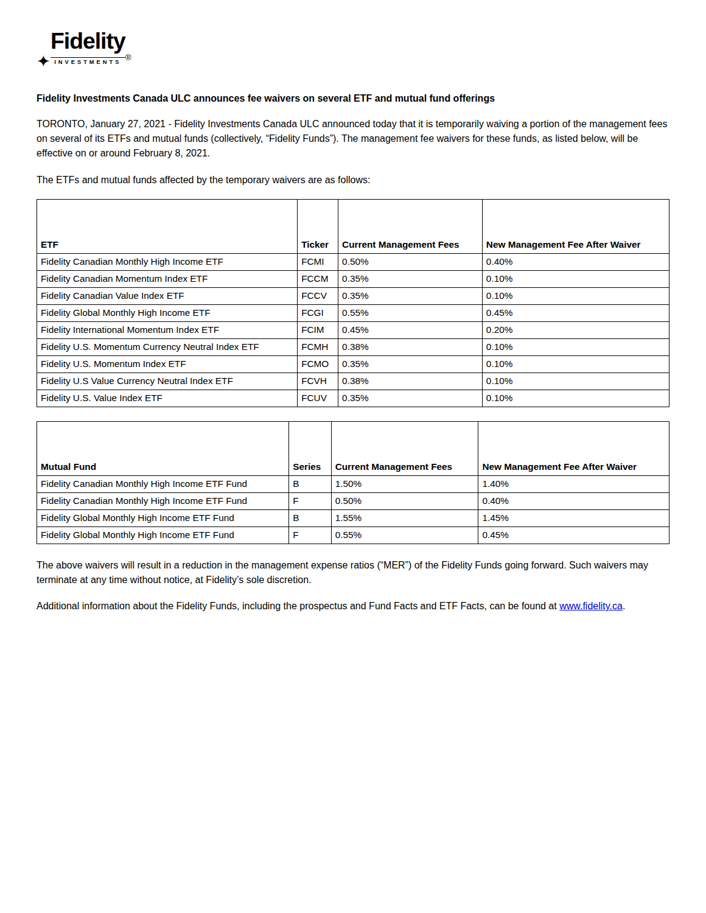✦FidelityINVESTMENTS®
Fidelity Investments Canada ULC announces fee waivers on several ETF and mutual fund offerings
TORONTO, January 27, 2021 - Fidelity Investments Canada ULC announced today that it is temporarily waiving a portion of the management fees on several of its ETFs and mutual funds (collectively, “Fidelity Funds”). The management fee waivers for these funds, as listed below, will be effective on or around February 8, 2021.
The ETFs and mutual funds affected by the temporary waivers are as follows:
| ETF | Ticker | Current Management Fees | New Management Fee After Waiver |
| --- | --- | --- | --- |
| Fidelity Canadian Monthly High Income ETF | FCMI | 0.50% | 0.40% |
| Fidelity Canadian Momentum Index ETF | FCCM | 0.35% | 0.10% |
| Fidelity Canadian Value Index ETF | FCCV | 0.35% | 0.10% |
| Fidelity Global Monthly High Income ETF | FCGI | 0.55% | 0.45% |
| Fidelity International Momentum Index ETF | FCIM | 0.45% | 0.20% |
| Fidelity U.S. Momentum Currency Neutral Index ETF | FCMH | 0.38% | 0.10% |
| Fidelity U.S. Momentum Index ETF | FCMO | 0.35% | 0.10% |
| Fidelity U.S Value Currency Neutral Index ETF | FCVH | 0.38% | 0.10% |
| Fidelity U.S. Value Index ETF | FCUV | 0.35% | 0.10% |
| Mutual Fund | Series | Current Management Fees | New Management Fee After Waiver |
| --- | --- | --- | --- |
| Fidelity Canadian Monthly High Income ETF Fund | B | 1.50% | 1.40% |
| Fidelity Canadian Monthly High Income ETF Fund | F | 0.50% | 0.40% |
| Fidelity Global Monthly High Income ETF Fund | B | 1.55% | 1.45% |
| Fidelity Global Monthly High Income ETF Fund | F | 0.55% | 0.45% |
The above waivers will result in a reduction in the management expense ratios (“MER”) of the Fidelity Funds going forward. Such waivers may terminate at any time without notice, at Fidelity’s sole discretion.
Additional information about the Fidelity Funds, including the prospectus and Fund Facts and ETF Facts, can be found at www.fidelity.ca.